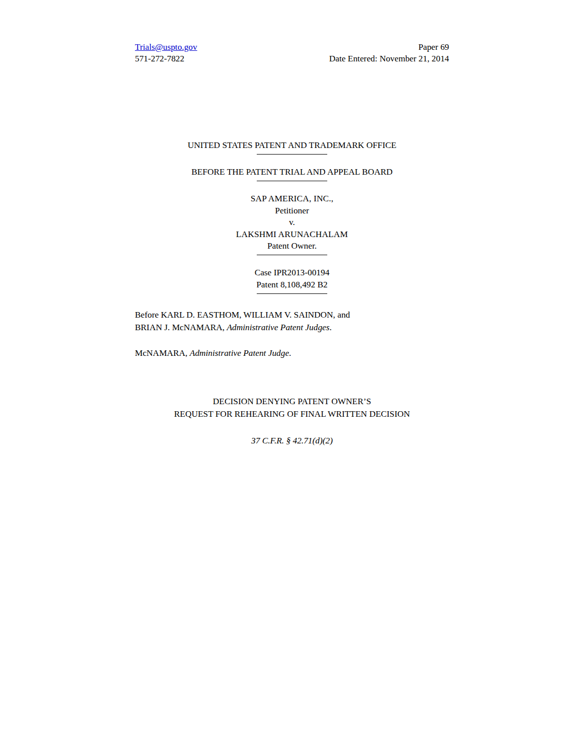Trials@uspto.gov
571-272-7822
Paper 69
Date Entered: November 21, 2014
United States Patent and Trademark Office
Before the Patent Trial and Appeal Board
SAP America, Inc.,
Petitioner
v.
Lakshmi Arunachalam
Patent Owner.
Case IPR2013-00194
Patent 8,108,492 B2
Before KARL D. EASTHOM, WILLIAM V. SAINDON, and
BRIAN J. McNAMARA, Administrative Patent Judges.
McNAMARA, Administrative Patent Judge.
DECISION DENYING PATENT OWNER’S
REQUEST FOR REHEARING OF FINAL WRITTEN DECISION
37 C.F.R. § 42.71(d)(2)